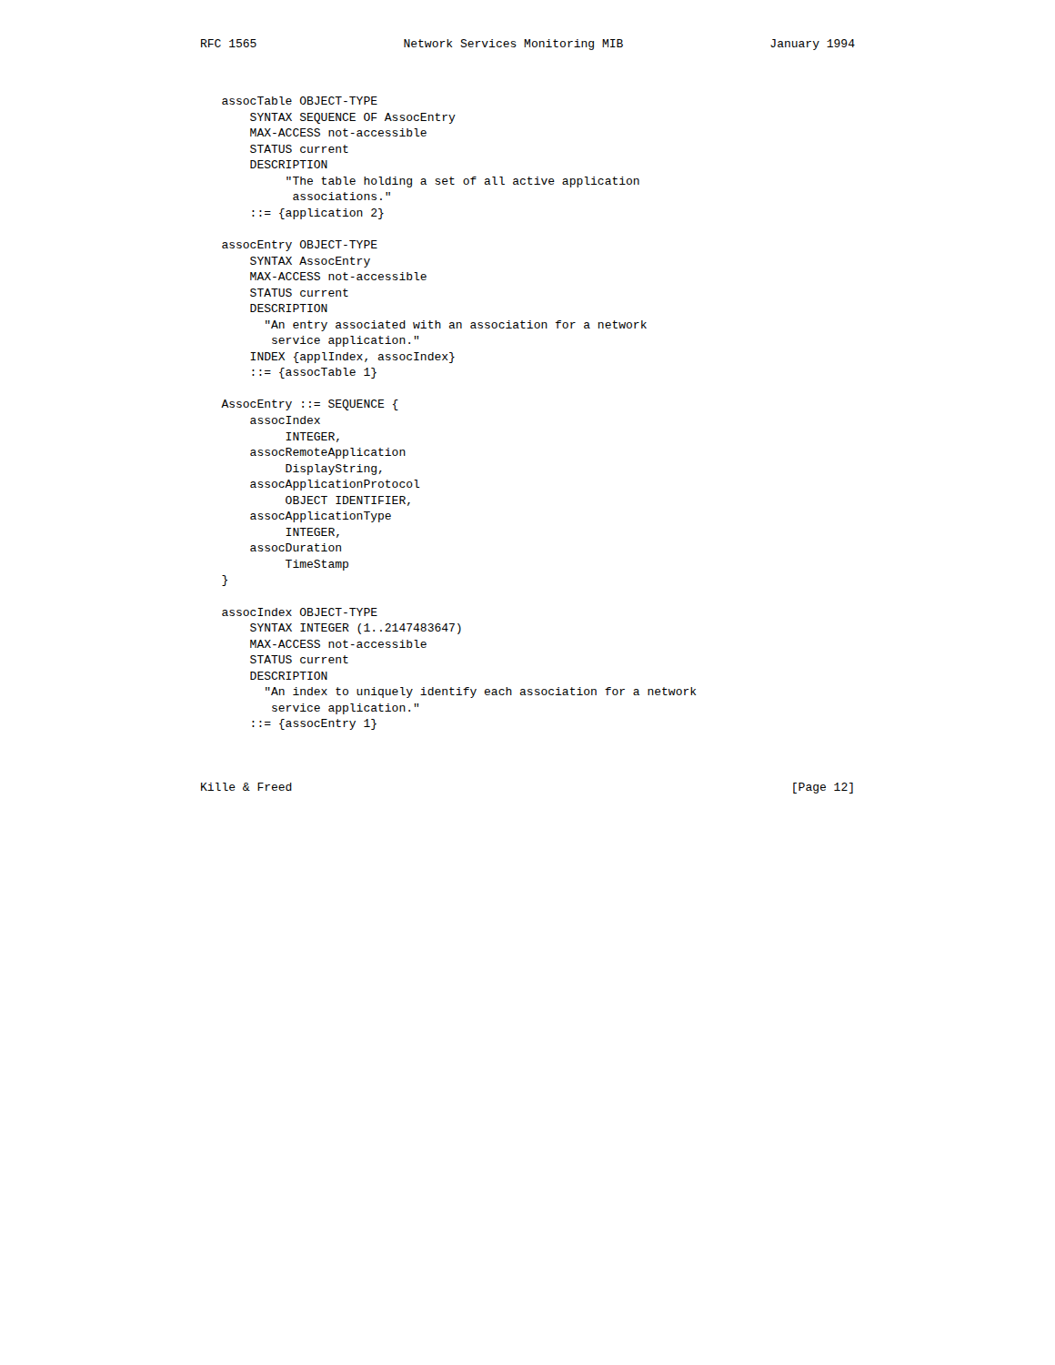RFC 1565 Network Services Monitoring MIB January 1994
assocTable OBJECT-TYPE
    SYNTAX SEQUENCE OF AssocEntry
    MAX-ACCESS not-accessible
    STATUS current
    DESCRIPTION
         "The table holding a set of all active application
          associations."
    ::= {application 2}

assocEntry OBJECT-TYPE
    SYNTAX AssocEntry
    MAX-ACCESS not-accessible
    STATUS current
    DESCRIPTION
      "An entry associated with an association for a network
       service application."
    INDEX {applIndex, assocIndex}
    ::= {assocTable 1}

AssocEntry ::= SEQUENCE {
    assocIndex
         INTEGER,
    assocRemoteApplication
         DisplayString,
    assocApplicationProtocol
         OBJECT IDENTIFIER,
    assocApplicationType
         INTEGER,
    assocDuration
         TimeStamp
}

assocIndex OBJECT-TYPE
    SYNTAX INTEGER (1..2147483647)
    MAX-ACCESS not-accessible
    STATUS current
    DESCRIPTION
      "An index to uniquely identify each association for a network
       service application."
    ::= {assocEntry 1}
Kille & Freed [Page 12]